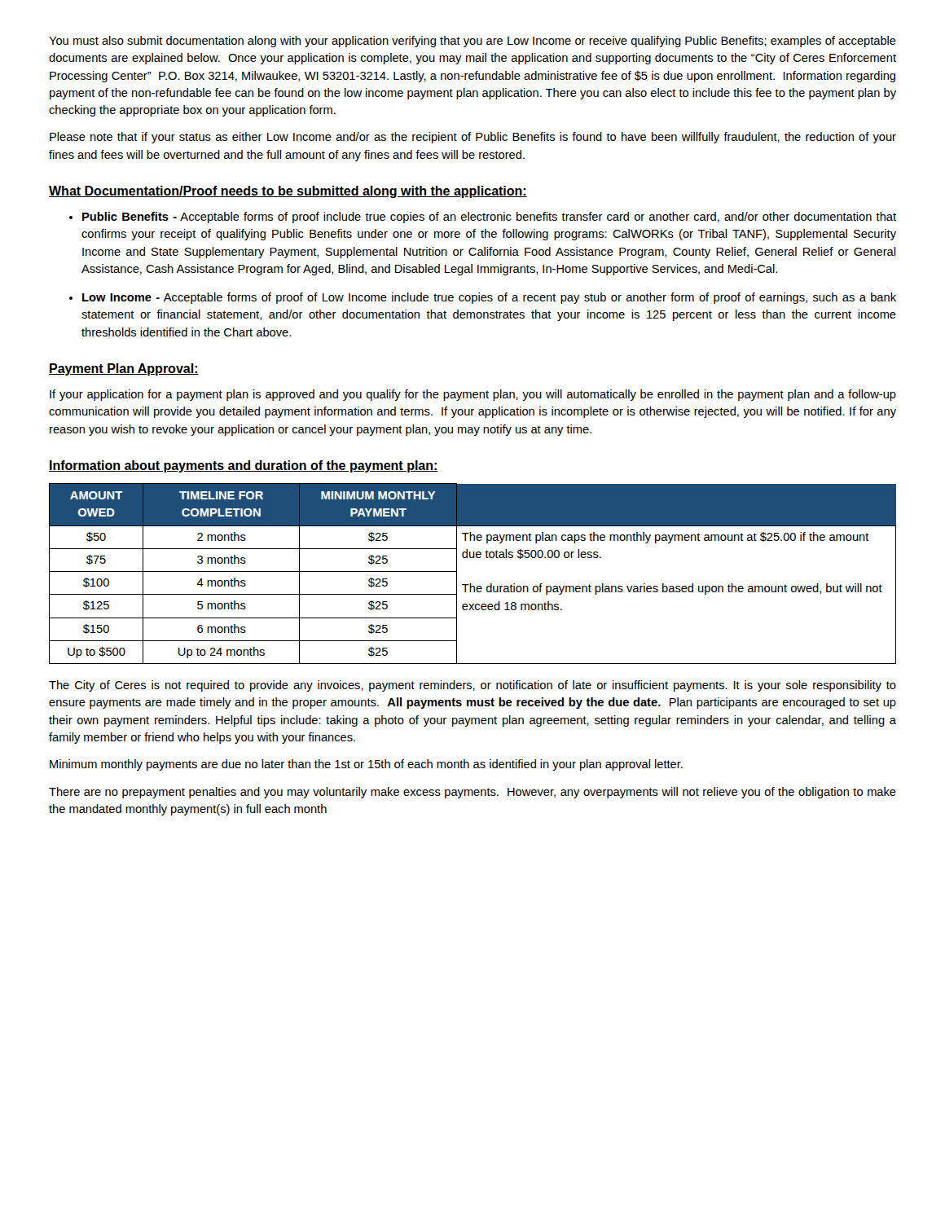You must also submit documentation along with your application verifying that you are Low Income or receive qualifying Public Benefits; examples of acceptable documents are explained below. Once your application is complete, you may mail the application and supporting documents to the “City of Ceres Enforcement Processing Center” P.O. Box 3214, Milwaukee, WI 53201-3214. Lastly, a non-refundable administrative fee of $5 is due upon enrollment. Information regarding payment of the non-refundable fee can be found on the low income payment plan application. There you can also elect to include this fee to the payment plan by checking the appropriate box on your application form.
Please note that if your status as either Low Income and/or as the recipient of Public Benefits is found to have been willfully fraudulent, the reduction of your fines and fees will be overturned and the full amount of any fines and fees will be restored.
What Documentation/Proof needs to be submitted along with the application:
Public Benefits - Acceptable forms of proof include true copies of an electronic benefits transfer card or another card, and/or other documentation that confirms your receipt of qualifying Public Benefits under one or more of the following programs: CalWORKs (or Tribal TANF), Supplemental Security Income and State Supplementary Payment, Supplemental Nutrition or California Food Assistance Program, County Relief, General Relief or General Assistance, Cash Assistance Program for Aged, Blind, and Disabled Legal Immigrants, In-Home Supportive Services, and Medi-Cal.
Low Income - Acceptable forms of proof of Low Income include true copies of a recent pay stub or another form of proof of earnings, such as a bank statement or financial statement, and/or other documentation that demonstrates that your income is 125 percent or less than the current income thresholds identified in the Chart above.
Payment Plan Approval:
If your application for a payment plan is approved and you qualify for the payment plan, you will automatically be enrolled in the payment plan and a follow-up communication will provide you detailed payment information and terms. If your application is incomplete or is otherwise rejected, you will be notified. If for any reason you wish to revoke your application or cancel your payment plan, you may notify us at any time.
Information about payments and duration of the payment plan:
| AMOUNT OWED | TIMELINE FOR COMPLETION | MINIMUM MONTHLY PAYMENT | |
| --- | --- | --- | --- |
| $50 | 2 months | $25 | The payment plan caps the monthly payment amount at $25.00 if the amount due totals $500.00 or less. The duration of payment plans varies based upon the amount owed, but will not exceed 18 months. |
| $75 | 3 months | $25 |
| $100 | 4 months | $25 |
| $125 | 5 months | $25 |
| $150 | 6 months | $25 |
| Up to $500 | Up to 24 months | $25 |
The City of Ceres is not required to provide any invoices, payment reminders, or notification of late or insufficient payments. It is your sole responsibility to ensure payments are made timely and in the proper amounts. All payments must be received by the due date. Plan participants are encouraged to set up their own payment reminders. Helpful tips include: taking a photo of your payment plan agreement, setting regular reminders in your calendar, and telling a family member or friend who helps you with your finances.
Minimum monthly payments are due no later than the 1st or 15th of each month as identified in your plan approval letter.
There are no prepayment penalties and you may voluntarily make excess payments. However, any overpayments will not relieve you of the obligation to make the mandated monthly payment(s) in full each month